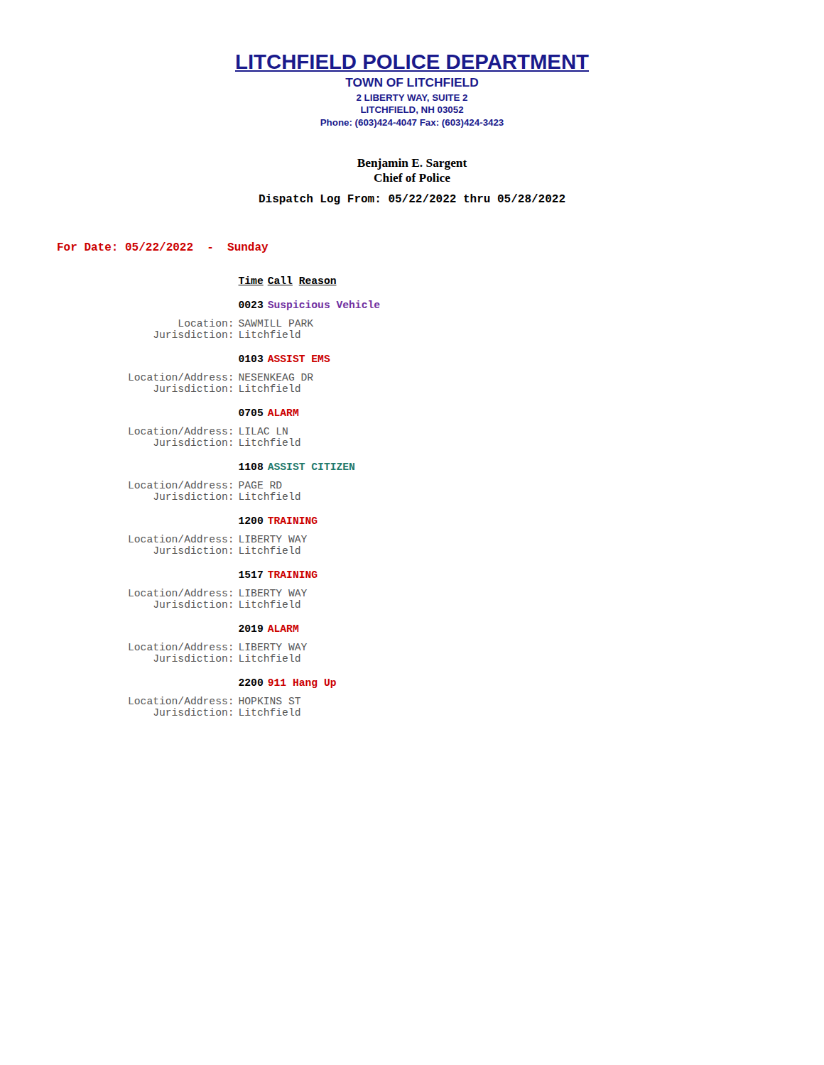LITCHFIELD POLICE DEPARTMENT
TOWN OF LITCHFIELD
2 LIBERTY WAY, SUITE 2
LITCHFIELD, NH 03052
Phone: (603)424-4047 Fax: (603)424-3423
Benjamin E. Sargent
Chief of Police
Dispatch Log From: 05/22/2022 thru 05/28/2022
For Date: 05/22/2022 - Sunday
| | Time | Call Reason |
| | 0023 | Suspicious Vehicle |
| Location: | SAWMILL PARK |
| Jurisdiction: | Litchfield |
| | 0103 | ASSIST EMS |
| Location/Address: | NESENKEAG DR |
| Jurisdiction: | Litchfield |
| | 0705 | ALARM |
| Location/Address: | LILAC LN |
| Jurisdiction: | Litchfield |
| | 1108 | ASSIST CITIZEN |
| Location/Address: | PAGE RD |
| Jurisdiction: | Litchfield |
| | 1200 | TRAINING |
| Location/Address: | LIBERTY WAY |
| Jurisdiction: | Litchfield |
| | 1517 | TRAINING |
| Location/Address: | LIBERTY WAY |
| Jurisdiction: | Litchfield |
| | 2019 | ALARM |
| Location/Address: | LIBERTY WAY |
| Jurisdiction: | Litchfield |
| | 2200 | 911 Hang Up |
| Location/Address: | HOPKINS ST |
| Jurisdiction: | Litchfield |